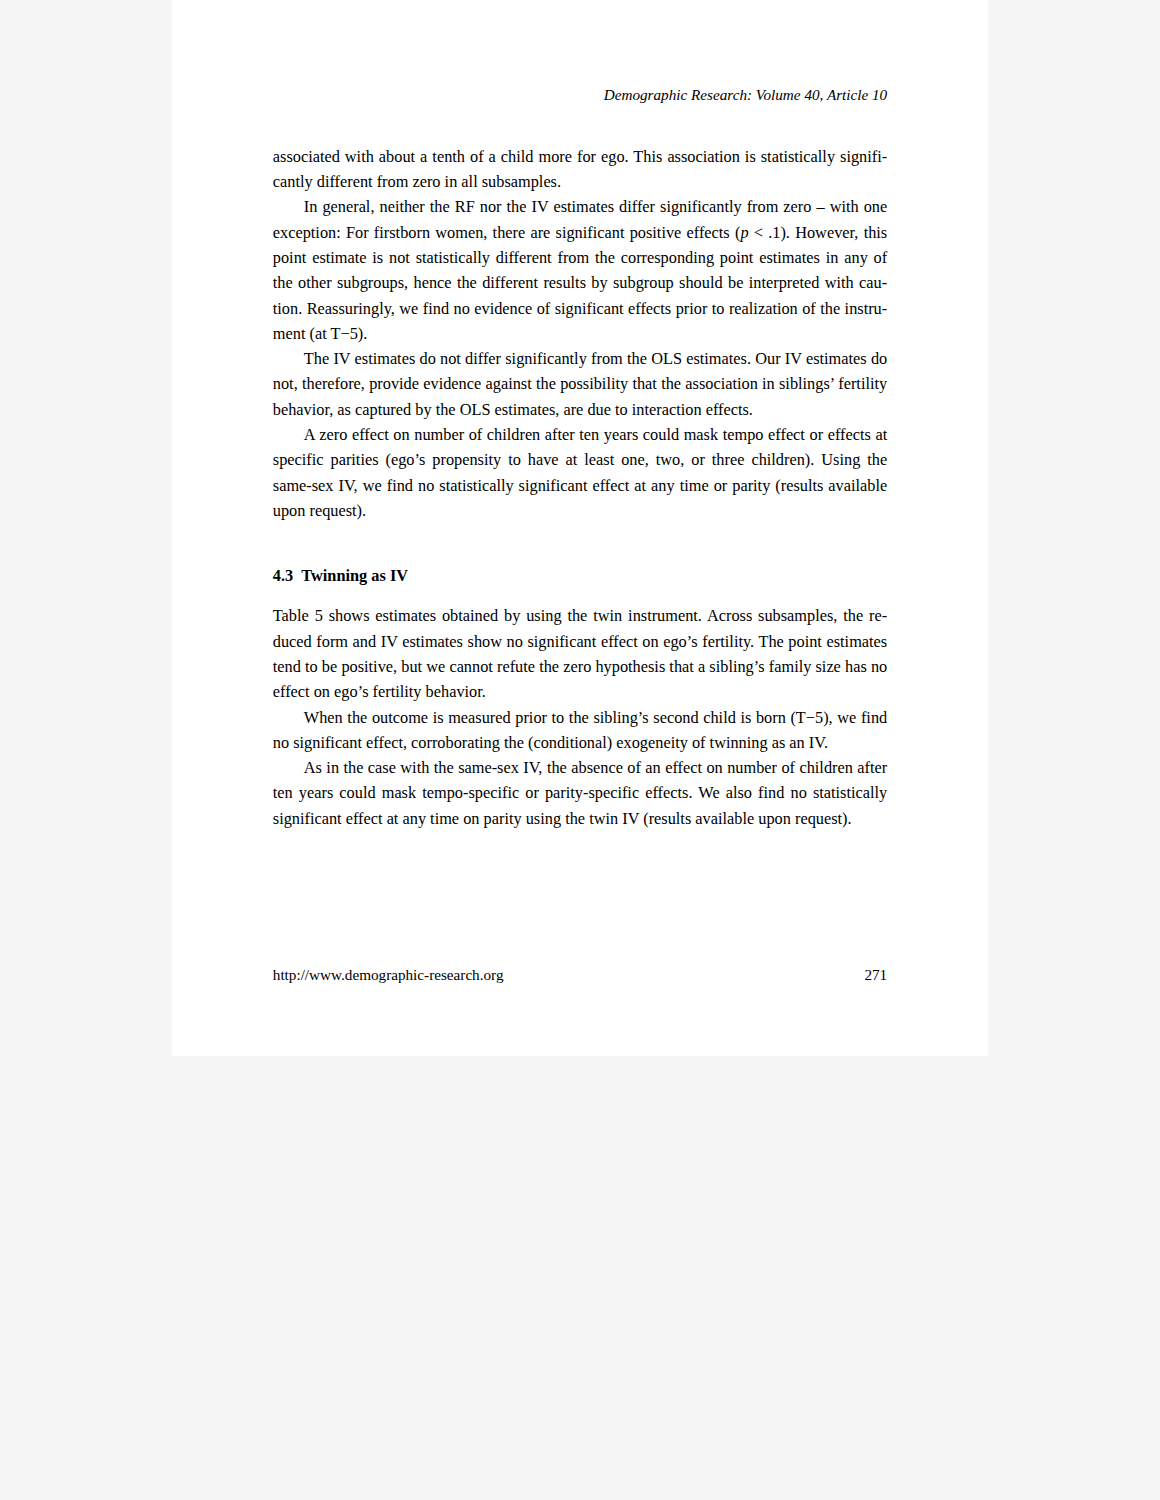Demographic Research: Volume 40, Article 10
associated with about a tenth of a child more for ego. This association is statistically significantly different from zero in all subsamples.
In general, neither the RF nor the IV estimates differ significantly from zero – with one exception: For firstborn women, there are significant positive effects (p < .1). However, this point estimate is not statistically different from the corresponding point estimates in any of the other subgroups, hence the different results by subgroup should be interpreted with caution. Reassuringly, we find no evidence of significant effects prior to realization of the instrument (at T−5).
The IV estimates do not differ significantly from the OLS estimates. Our IV estimates do not, therefore, provide evidence against the possibility that the association in siblings’ fertility behavior, as captured by the OLS estimates, are due to interaction effects.
A zero effect on number of children after ten years could mask tempo effect or effects at specific parities (ego’s propensity to have at least one, two, or three children). Using the same-sex IV, we find no statistically significant effect at any time or parity (results available upon request).
4.3 Twinning as IV
Table 5 shows estimates obtained by using the twin instrument. Across subsamples, the reduced form and IV estimates show no significant effect on ego’s fertility. The point estimates tend to be positive, but we cannot refute the zero hypothesis that a sibling’s family size has no effect on ego’s fertility behavior.
When the outcome is measured prior to the sibling’s second child is born (T−5), we find no significant effect, corroborating the (conditional) exogeneity of twinning as an IV.
As in the case with the same-sex IV, the absence of an effect on number of children after ten years could mask tempo-specific or parity-specific effects. We also find no statistically significant effect at any time on parity using the twin IV (results available upon request).
http://www.demographic-research.org 271